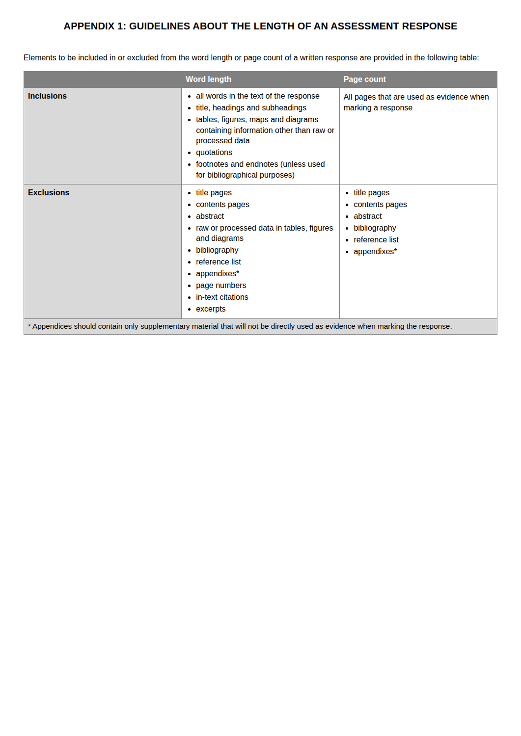APPENDIX 1: GUIDELINES ABOUT THE LENGTH OF AN ASSESSMENT RESPONSE
Elements to be included in or excluded from the word length or page count of a written response are provided in the following table:
| | Word length | Page count |
| --- | --- | --- |
| Inclusions | all words in the text of the response title, headings and subheadings tables, figures, maps and diagrams containing information other than raw or processed data quotations footnotes and endnotes (unless used for bibliographical purposes) | All pages that are used as evidence when marking a response |
| Exclusions | title pages contents pages abstract raw or processed data in tables, figures and diagrams bibliography reference list appendixes* page numbers in-text citations excerpts | title pages contents pages abstract bibliography reference list appendixes* |
| * Appendices should contain only supplementary material that will not be directly used as evidence when marking the response. |